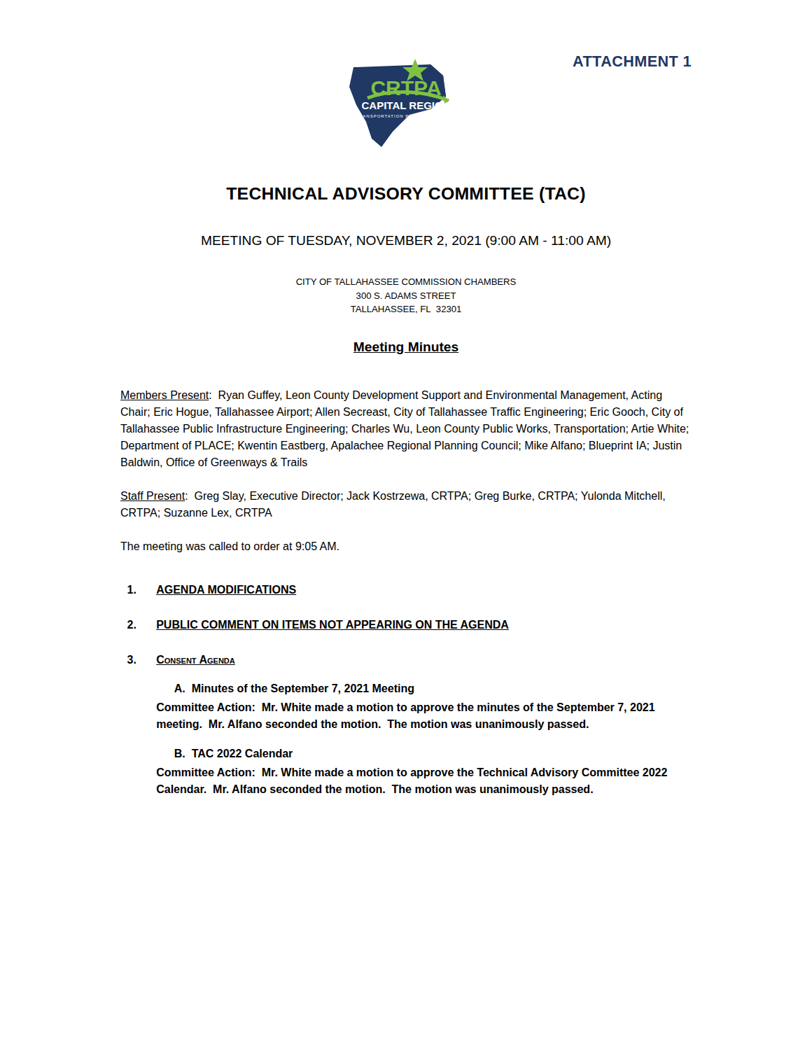ATTACHMENT 1
CRTPA CAPITAL REGION TRANSPORTATION PLANNING AGENCY
TECHNICAL ADVISORY COMMITTEE (TAC)
MEETING OF TUESDAY, NOVEMBER 2, 2021 (9:00 AM - 11:00 AM)
CITY OF TALLAHASSEE COMMISSION CHAMBERS
300 S. ADAMS STREET
TALLAHASSEE, FL 32301
Meeting Minutes
Members Present: Ryan Guffey, Leon County Development Support and Environmental Management, Acting Chair; Eric Hogue, Tallahassee Airport; Allen Secreast, City of Tallahassee Traffic Engineering; Eric Gooch, City of Tallahassee Public Infrastructure Engineering; Charles Wu, Leon County Public Works, Transportation; Artie White; Department of PLACE; Kwentin Eastberg, Apalachee Regional Planning Council; Mike Alfano; Blueprint IA; Justin Baldwin, Office of Greenways & Trails
Staff Present: Greg Slay, Executive Director; Jack Kostrzewa, CRTPA; Greg Burke, CRTPA; Yulonda Mitchell, CRTPA; Suzanne Lex, CRTPA
The meeting was called to order at 9:05 AM.
AGENDA MODIFICATIONS
PUBLIC COMMENT ON ITEMS NOT APPEARING ON THE AGENDA
Consent Agenda
A. Minutes of the September 7, 2021 Meeting
Committee Action: Mr. White made a motion to approve the minutes of the September 7, 2021 meeting. Mr. Alfano seconded the motion. The motion was unanimously passed.
B. TAC 2022 Calendar
Committee Action: Mr. White made a motion to approve the Technical Advisory Committee 2022 Calendar. Mr. Alfano seconded the motion. The motion was unanimously passed.